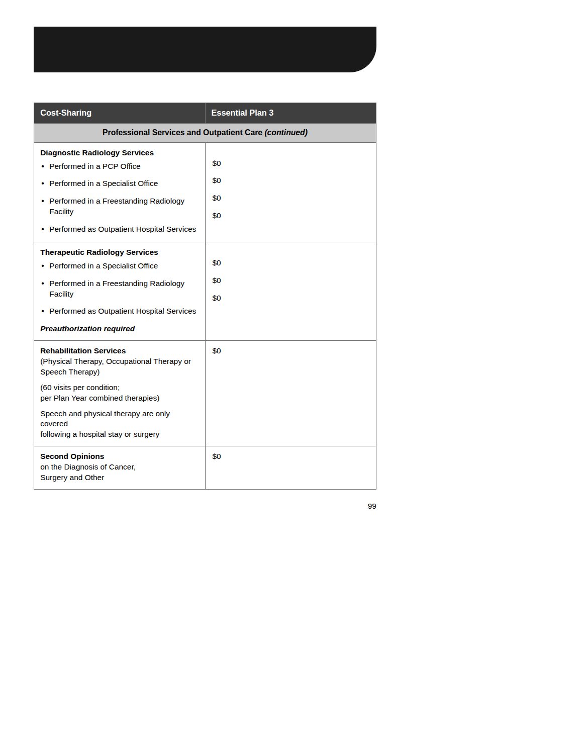| Cost-Sharing | Essential Plan 3 |
| --- | --- |
| Professional Services and Outpatient Care (continued) |
| Diagnostic Radiology Services Performed in a PCP Office Performed in a Specialist Office Performed in a Freestanding Radiology Facility Performed as Outpatient Hospital Services | $0 $0 $0 $0 |
| Therapeutic Radiology Services Performed in a Specialist Office Performed in a Freestanding Radiology Facility Performed as Outpatient Hospital Services Preauthorization required | $0 $0 $0 |
| Rehabilitation Services (Physical Therapy, Occupational Therapy or Speech Therapy) (60 visits per condition; per Plan Year combined therapies) Speech and physical therapy are only covered following a hospital stay or surgery | $0 |
| Second Opinions on the Diagnosis of Cancer, Surgery and Other | $0 |
99